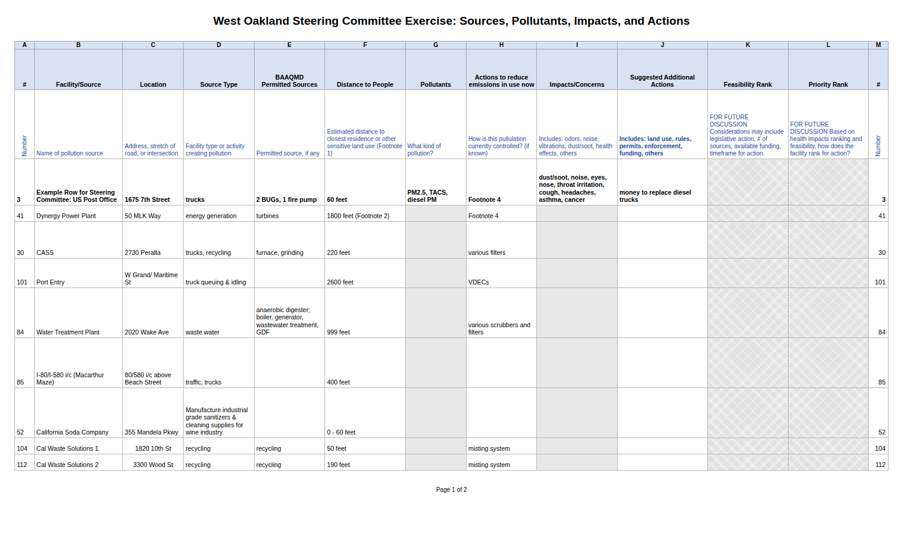West Oakland Steering Committee Exercise: Sources, Pollutants, Impacts, and Actions
| A | B | C | D | E | F | G | H | I | J | K | L | M |
| # | Facility/Source | Location | Source Type | BAAQMD Permitted Sources | Distance to People | Pollutants | Actions to reduce emissions in use now | Impacts/Concerns | Suggested Additional Actions | Feasibility Rank | Priority Rank | # |
| Map Number | Name of pollution source | Address, stretch of road, or intersection | Facility type or activity creating pollution | Permitted source, if any | Estimated distance to closest residence or other sensitive land use (Footnote 1) | What kind of pollution? | How is this pullulation currently controlled? (if known) | Includes: odors, noise, vibrations, dust/soot, health effects, others | Includes: land use, rules, permits, enforcement, funding, others | FOR FUTURE DISCUSSION Considerations may include legislative action, # of sources, available funding, timeframe for action. | FOR FUTURE DISCUSSION Based on health impacts ranking and feasibility, how does the facility rank for action? | Map Number |
| 3 | Example Row for Steering Committee: US Post Office | 1675 7th Street | trucks | 2 BUGs, 1 fire pump | 60 feet | PM2.5, TACS, diesel PM | Footnote 4 | dust/soot, noise, eyes, nose, throat irritation, cough, headaches, asthma, cancer | money to replace diesel trucks | | | 3 |
| 41 | Dynergy Power Plant | 50 MLK Way | energy generation | turbines | 1800 feet (Footnote 2) | | Footnote 4 | | | | | 41 |
| 30 | CASS | 2730 Peralta | trucks, recycling | furnace, grinding | 220 feet | | various filters | | | | | 30 |
| 101 | Port Entry | W Grand/ Maritime St | truck queuing & idling | | 2600 feet | | VDECs | | | | | 101 |
| 84 | Water Treatment Plant | 2020 Wake Ave | waste water | anaerobic digester; boiler, generator, wastewater treatment, GDF | 999 feet | | various scrubbers and filters | | | | | 84 |
| 85 | I-80/I-580 i/c (Macarthur Maze) | 80/580 i/c above Beach Street | traffic, trucks | | 400 feet | | | | | | | 85 |
| 52 | California Soda Company | 355 Mandela Pkwy | Manufacture industrial grade sanitizers & cleaning supplies for wine industry. | | 0 - 60 feet | | | | | | | 52 |
| 104 | Cal Waste Solutions 1 | 1820 10th St | recycling | recycling | 50 feet | | misting system | | | | | 104 |
| 112 | Cal Waste Solutions 2 | 3300 Wood St | recycling | recycling | 190 feet | | misting system | | | | | 112 |
Page 1 of 2